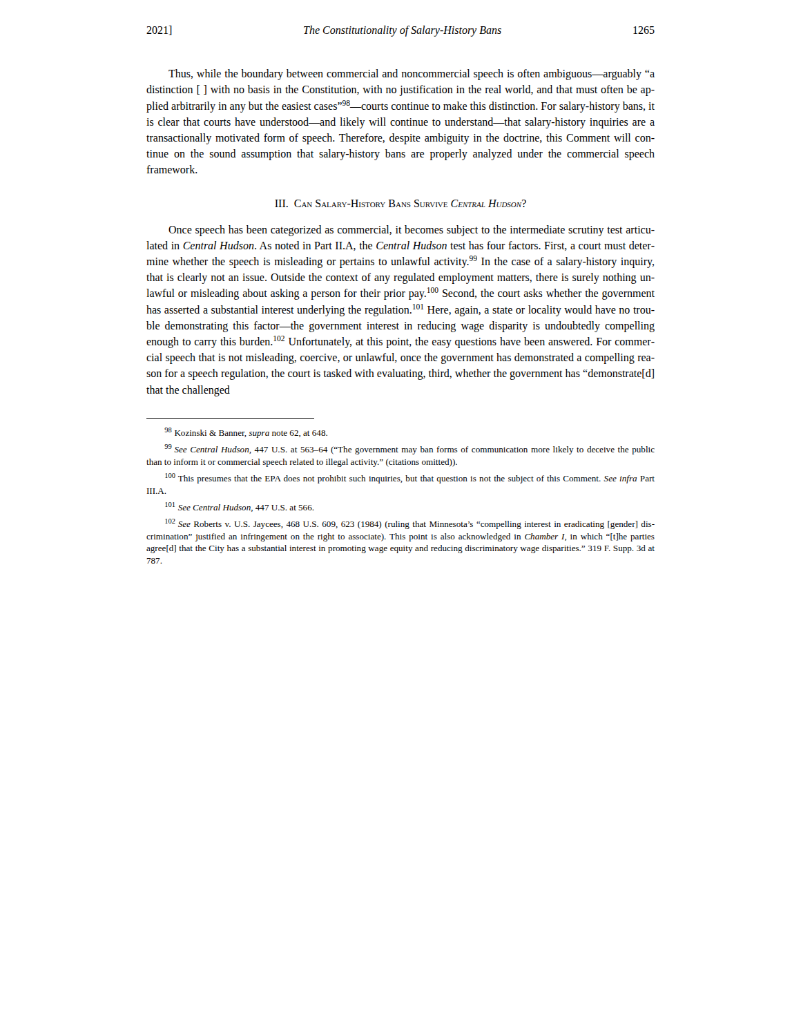2021] The Constitutionality of Salary-History Bans 1265
Thus, while the boundary between commercial and noncommercial speech is often ambiguous—arguably “a distinction [ ] with no basis in the Constitution, with no justification in the real world, and that must often be applied arbitrarily in any but the easiest cases”98—courts continue to make this distinction. For salary-history bans, it is clear that courts have understood—and likely will continue to understand—that salary-history inquiries are a transactionally motivated form of speech. Therefore, despite ambiguity in the doctrine, this Comment will continue on the sound assumption that salary-history bans are properly analyzed under the commercial speech framework.
III. Can Salary-History Bans Survive Central Hudson?
Once speech has been categorized as commercial, it becomes subject to the intermediate scrutiny test articulated in Central Hudson. As noted in Part II.A, the Central Hudson test has four factors. First, a court must determine whether the speech is misleading or pertains to unlawful activity.99 In the case of a salary-history inquiry, that is clearly not an issue. Outside the context of any regulated employment matters, there is surely nothing unlawful or misleading about asking a person for their prior pay.100 Second, the court asks whether the government has asserted a substantial interest underlying the regulation.101 Here, again, a state or locality would have no trouble demonstrating this factor—the government interest in reducing wage disparity is undoubtedly compelling enough to carry this burden.102 Unfortunately, at this point, the easy questions have been answered. For commercial speech that is not misleading, coercive, or unlawful, once the government has demonstrated a compelling reason for a speech regulation, the court is tasked with evaluating, third, whether the government has “demonstrate[d] that the challenged
98 Kozinski & Banner, supra note 62, at 648.
99 See Central Hudson, 447 U.S. at 563–64 (“The government may ban forms of communication more likely to deceive the public than to inform it or commercial speech related to illegal activity.” (citations omitted)).
100 This presumes that the EPA does not prohibit such inquiries, but that question is not the subject of this Comment. See infra Part III.A.
101 See Central Hudson, 447 U.S. at 566.
102 See Roberts v. U.S. Jaycees, 468 U.S. 609, 623 (1984) (ruling that Minnesota’s “compelling interest in eradicating [gender] discrimination” justified an infringement on the right to associate). This point is also acknowledged in Chamber I, in which “[t]he parties agree[d] that the City has a substantial interest in promoting wage equity and reducing discriminatory wage disparities.” 319 F. Supp. 3d at 787.